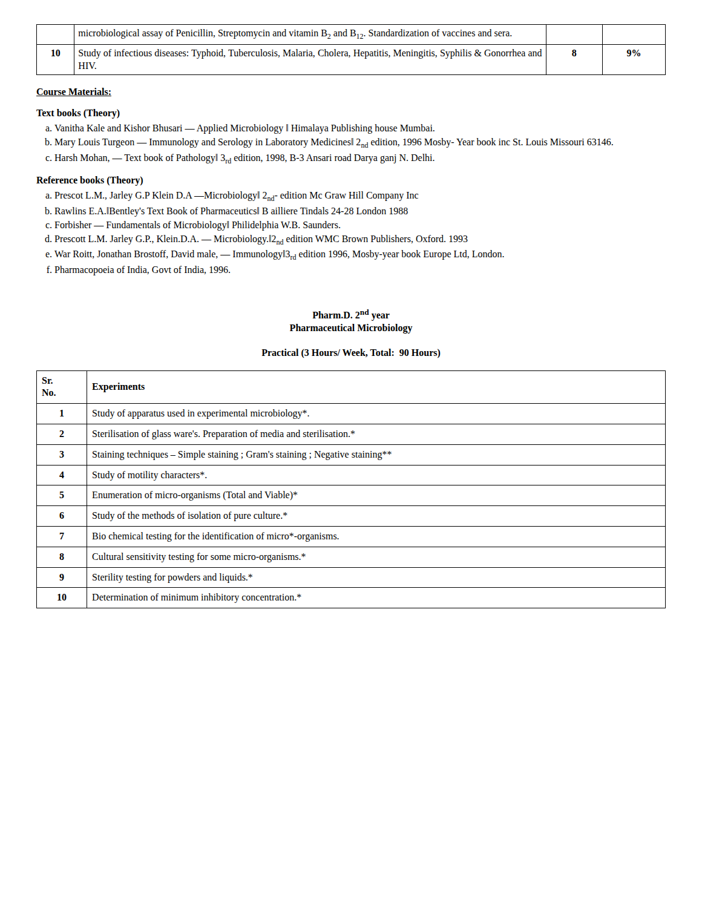| | microbiological assay of Penicillin, Streptomycin and vitamin B 2 and B 12 . Standardization of vaccines and sera. | | |
| 10 | Study of infectious diseases: Typhoid, Tuberculosis, Malaria, Cholera, Hepatitis, Meningitis, Syphilis & Gonorrhea and HIV. | 8 | 9% |
Course Materials:
Text books (Theory)
Vanitha Kale and Kishor Bhusari ― Applied Microbiology ‖ Himalaya Publishing house Mumbai.
Mary Louis Turgeon ― Immunology and Serology in Laboratory Medicines‖ 2nd edition, 1996 Mosby- Year book inc St. Louis Missouri 63146.
Harsh Mohan, ― Text book of Pathology‖ 3rd edition, 1998, B-3 Ansari road Darya ganj N. Delhi.
Reference books (Theory)
Prescot L.M., Jarley G.P Klein D.A ―Microbiology‖ 2nd- edition Mc Graw Hill Company Inc
Rawlins E.A.‖Bentley's Text Book of Pharmaceutics‖ B ailliere Tindals 24-28 London 1988
Forbisher ― Fundamentals of Microbiology‖ Philidelphia W.B. Saunders.
Prescott L.M. Jarley G.P., Klein.D.A. ― Microbiology.‖2nd edition WMC Brown Publishers, Oxford. 1993
War Roitt, Jonathan Brostoff, David male, ― Immunology‖3rd edition 1996, Mosby-year book Europe Ltd, London.
Pharmacopoeia of India, Govt of India, 1996.
Pharm.D. 2nd year
Pharmaceutical Microbiology
Practical (3 Hours/ Week, Total: 90 Hours)
| Sr. No. | Experiments |
| --- | --- |
| 1 | Study of apparatus used in experimental microbiology*. |
| 2 | Sterilisation of glass ware's. Preparation of media and sterilisation.* |
| 3 | Staining techniques – Simple staining ; Gram's staining ; Negative staining** |
| 4 | Study of motility characters*. |
| 5 | Enumeration of micro-organisms (Total and Viable)* |
| 6 | Study of the methods of isolation of pure culture.* |
| 7 | Bio chemical testing for the identification of micro*-organisms. |
| 8 | Cultural sensitivity testing for some micro-organisms.* |
| 9 | Sterility testing for powders and liquids.* |
| 10 | Determination of minimum inhibitory concentration.* |